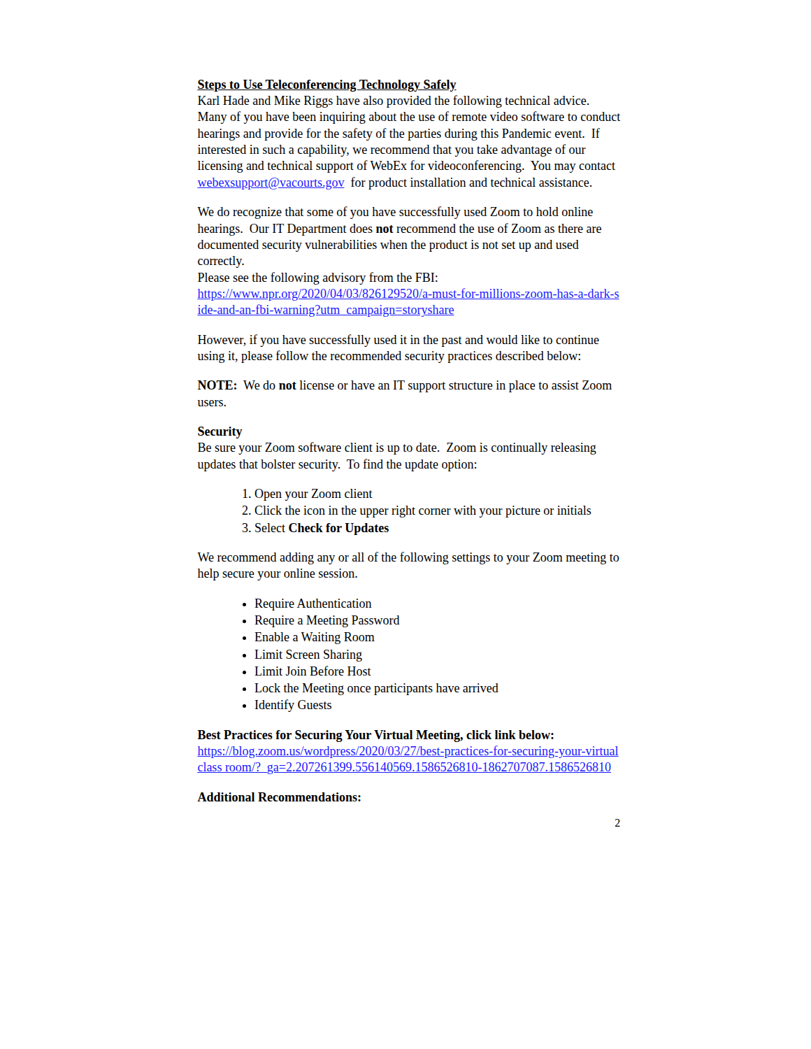Steps to Use Teleconferencing Technology Safely
Karl Hade and Mike Riggs have also provided the following technical advice. Many of you have been inquiring about the use of remote video software to conduct hearings and provide for the safety of the parties during this Pandemic event. If interested in such a capability, we recommend that you take advantage of our licensing and technical support of WebEx for videoconferencing. You may contact webexsupport@vacourts.gov for product installation and technical assistance.
We do recognize that some of you have successfully used Zoom to hold online hearings. Our IT Department does not recommend the use of Zoom as there are documented security vulnerabilities when the product is not set up and used correctly.
Please see the following advisory from the FBI:
https://www.npr.org/2020/04/03/826129520/a-must-for-millions-zoom-has-a-dark-side-and-an-fbi-warning?utm_campaign=storyshare
However, if you have successfully used it in the past and would like to continue using it, please follow the recommended security practices described below:
NOTE: We do not license or have an IT support structure in place to assist Zoom users.
Security
Be sure your Zoom software client is up to date. Zoom is continually releasing updates that bolster security. To find the update option:
Open your Zoom client
Click the icon in the upper right corner with your picture or initials
Select Check for Updates
We recommend adding any or all of the following settings to your Zoom meeting to help secure your online session.
Require Authentication
Require a Meeting Password
Enable a Waiting Room
Limit Screen Sharing
Limit Join Before Host
Lock the Meeting once participants have arrived
Identify Guests
Best Practices for Securing Your Virtual Meeting, click link below:
https://blog.zoom.us/wordpress/2020/03/27/best-practices-for-securing-your-virtual class room/?_ga=2.207261399.556140569.1586526810-1862707087.1586526810
Additional Recommendations:
2